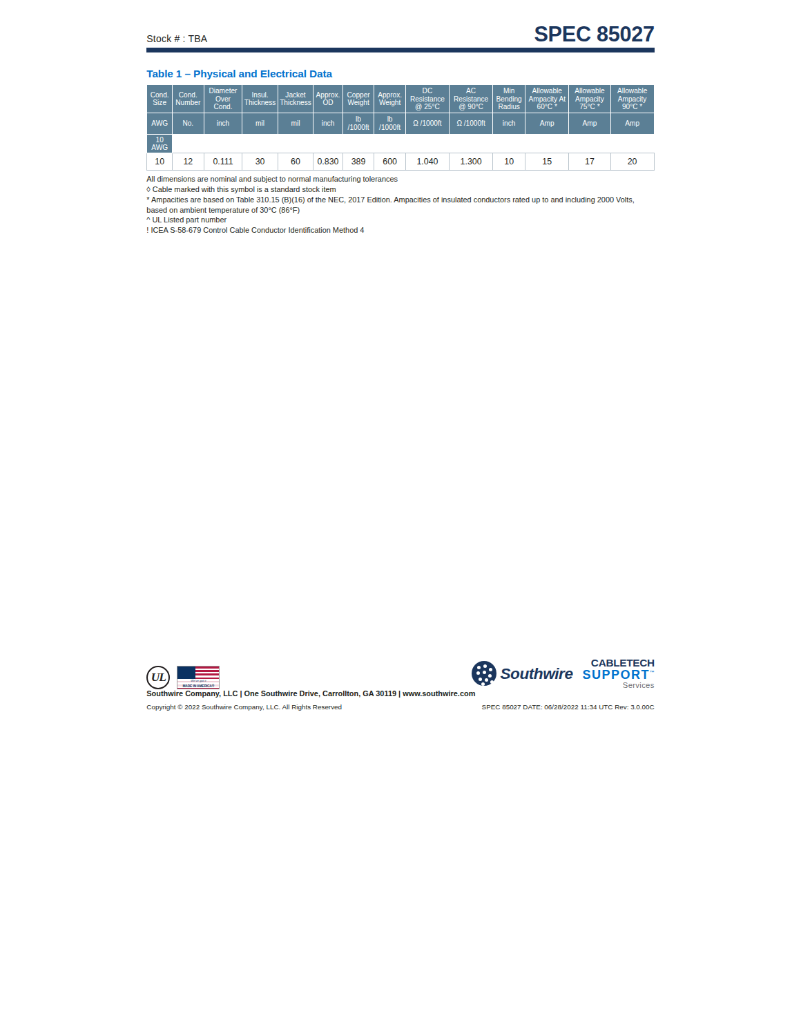Stock # : TBA
SPEC 85027
Table 1 – Physical and Electrical Data
| Cond. Size | Cond. Number | Diameter Over Cond. | Insul. Thickness | Jacket Thickness | Approx. OD | Copper Weight | Approx. Weight | DC Resistance @ 25°C | AC Resistance @ 90°C | Min Bending Radius | Allowable Ampacity At 60°C * | Allowable Ampacity 75°C * | Allowable Ampacity 90°C * |
| --- | --- | --- | --- | --- | --- | --- | --- | --- | --- | --- | --- | --- | --- |
| AWG | No. | inch | mil | mil | inch | lb /1000ft | lb /1000ft | Ω /1000ft | Ω /1000ft | inch | Amp | Amp | Amp |
| 10 AWG | | | | | | | | | | | | | |
| 10 | 12 | 0.111 | 30 | 60 | 0.830 | 389 | 600 | 1.040 | 1.300 | 10 | 15 | 17 | 20 |
All dimensions are nominal and subject to normal manufacturing tolerances
◊ Cable marked with this symbol is a standard stock item
* Ampacities are based on Table 310.15 (B)(16) of the NEC, 2017 Edition. Ampacities of insulated conductors rated up to and including 2000 Volts, based on ambient temperature of 30°C (86°F)
^ UL Listed part number
! ICEA S-58-679 Control Cable Conductor Identification Method 4
UL
We’ve got it
MADE IN AMERICA®
Southwire
CABLETECH
SUPPORT™
Services
Southwire Company, LLC | One Southwire Drive, Carrollton, GA 30119 | www.southwire.com
Copyright © 2022 Southwire Company, LLC. All Rights Reserved
SPEC 85027 DATE: 06/28/2022 11:34 UTC Rev: 3.0.00C